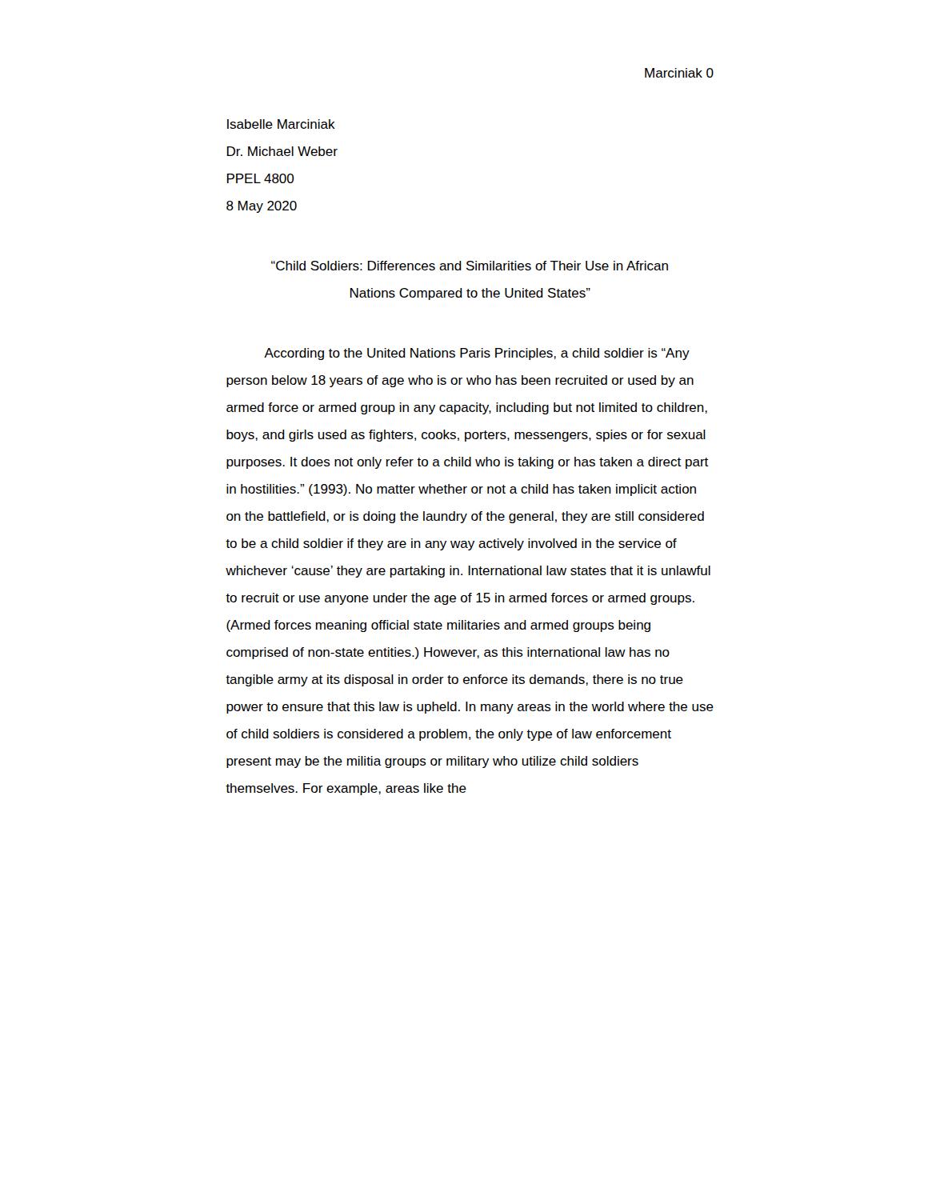Marciniak 0
Isabelle Marciniak
Dr. Michael Weber
PPEL 4800
8 May 2020
“Child Soldiers: Differences and Similarities of Their Use in African Nations Compared to the United States”
According to the United Nations Paris Principles, a child soldier is “Any person below 18 years of age who is or who has been recruited or used by an armed force or armed group in any capacity, including but not limited to children, boys, and girls used as fighters, cooks, porters, messengers, spies or for sexual purposes. It does not only refer to a child who is taking or has taken a direct part in hostilities.” (1993). No matter whether or not a child has taken implicit action on the battlefield, or is doing the laundry of the general, they are still considered to be a child soldier if they are in any way actively involved in the service of whichever ‘cause’ they are partaking in. International law states that it is unlawful to recruit or use anyone under the age of 15 in armed forces or armed groups. (Armed forces meaning official state militaries and armed groups being comprised of non-state entities.) However, as this international law has no tangible army at its disposal in order to enforce its demands, there is no true power to ensure that this law is upheld. In many areas in the world where the use of child soldiers is considered a problem, the only type of law enforcement present may be the militia groups or military who utilize child soldiers themselves. For example, areas like the